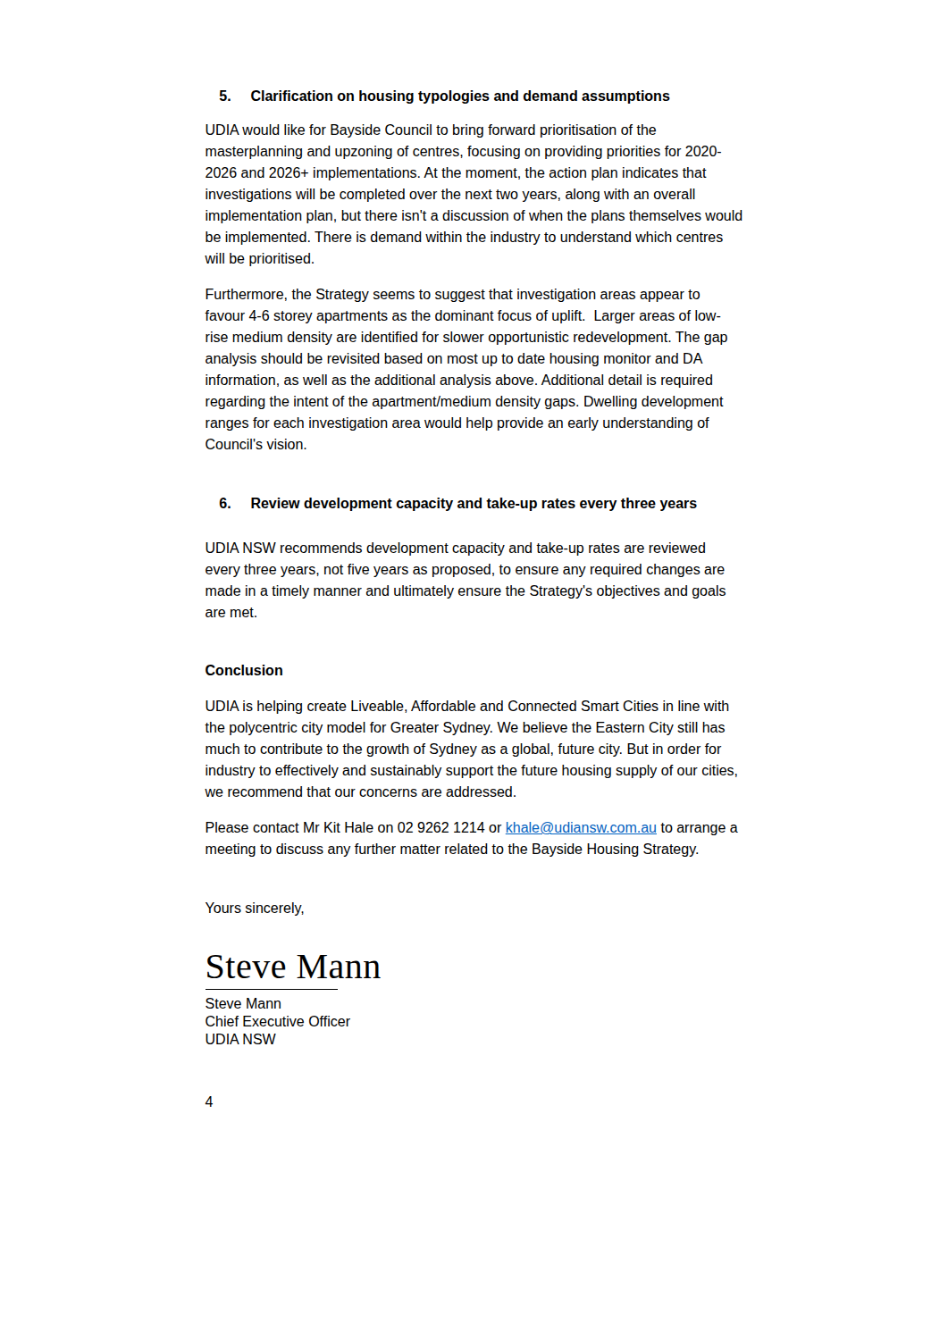Clarification on housing typologies and demand assumptions
UDIA would like for Bayside Council to bring forward prioritisation of the masterplanning and upzoning of centres, focusing on providing priorities for 2020-2026 and 2026+ implementations. At the moment, the action plan indicates that investigations will be completed over the next two years, along with an overall implementation plan, but there isn't a discussion of when the plans themselves would be implemented. There is demand within the industry to understand which centres will be prioritised.
Furthermore, the Strategy seems to suggest that investigation areas appear to favour 4-6 storey apartments as the dominant focus of uplift. Larger areas of low-rise medium density are identified for slower opportunistic redevelopment. The gap analysis should be revisited based on most up to date housing monitor and DA information, as well as the additional analysis above. Additional detail is required regarding the intent of the apartment/medium density gaps. Dwelling development ranges for each investigation area would help provide an early understanding of Council's vision.
Review development capacity and take-up rates every three years
UDIA NSW recommends development capacity and take-up rates are reviewed every three years, not five years as proposed, to ensure any required changes are made in a timely manner and ultimately ensure the Strategy's objectives and goals are met.
Conclusion
UDIA is helping create Liveable, Affordable and Connected Smart Cities in line with the polycentric city model for Greater Sydney. We believe the Eastern City still has much to contribute to the growth of Sydney as a global, future city. But in order for industry to effectively and sustainably support the future housing supply of our cities, we recommend that our concerns are addressed.
Please contact Mr Kit Hale on 02 9262 1214 or khale@udiansw.com.au to arrange a meeting to discuss any further matter related to the Bayside Housing Strategy.
Yours sincerely,
Steve Mann
Steve Mann
Chief Executive Officer
UDIA NSW
4